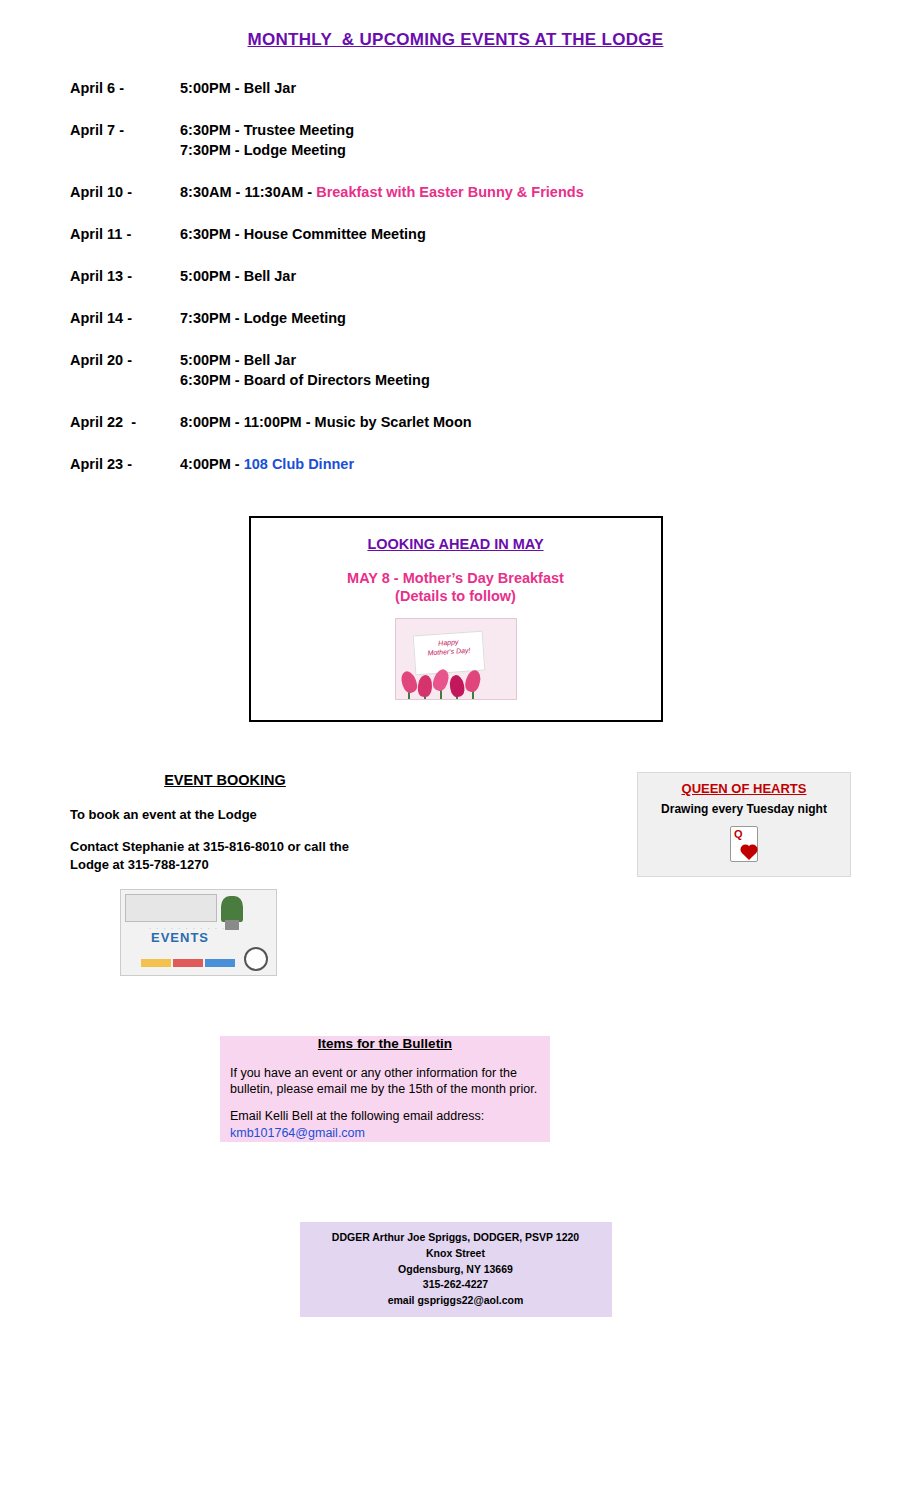MONTHLY & UPCOMING EVENTS AT THE LODGE
April 6 -
5:00PM - Bell Jar
April 7 -
6:30PM - Trustee Meeting
7:30PM - Lodge Meeting
April 10 -
8:30AM - 11:30AM - Breakfast with Easter Bunny & Friends
April 11 -
6:30PM - House Committee Meeting
April 13 -
5:00PM - Bell Jar
April 14 -
7:30PM - Lodge Meeting
April 20 -
5:00PM - Bell Jar
6:30PM - Board of Directors Meeting
April 22 -
8:00PM - 11:00PM - Music by Scarlet Moon
April 23 -
4:00PM - 108 Club Dinner
LOOKING AHEAD IN MAY
MAY 8 - Mother’s Day Breakfast
(Details to follow)
Happy
Mother's Day!
EVENT BOOKING
To book an event at the Lodge
Contact Stephanie at 315-816-8010 or call the Lodge at 315-788-1270
. . . . . . . . . . . .
EVENTS
QUEEN OF HEARTS
Drawing every Tuesday night
Q
Items for the Bulletin
If you have an event or any other information for the bulletin, please email me by the 15th of the month prior.
Email Kelli Bell at the following email address:
kmb101764@gmail.com
DDGER Arthur Joe Spriggs, DODGER, PSVP 1220
Knox Street
Ogdensburg, NY 13669
315-262-4227
email gspriggs22@aol.com